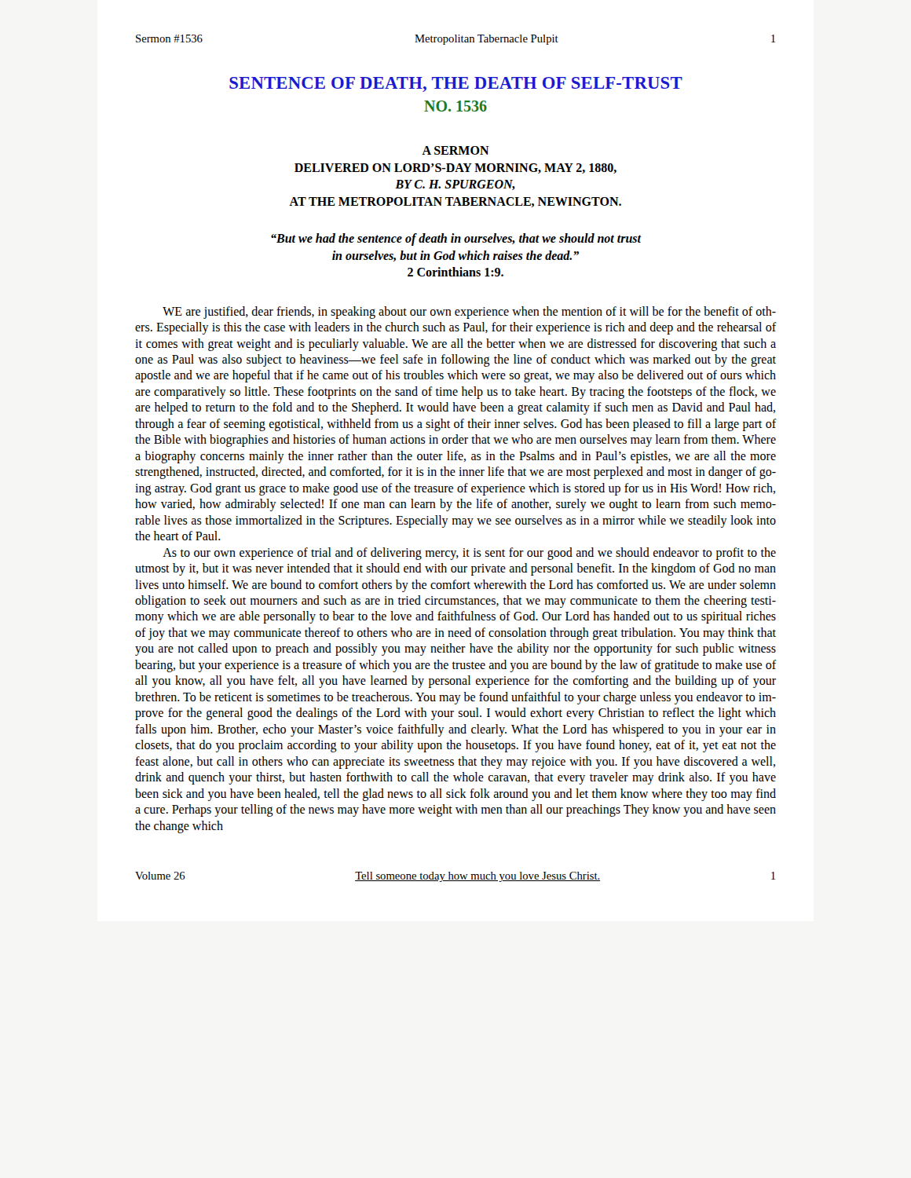Sermon #1536
Metropolitan Tabernacle Pulpit
1
SENTENCE OF DEATH, THE DEATH OF SELF-TRUST
NO. 1536
A SERMON
DELIVERED ON LORD’S-DAY MORNING, MAY 2, 1880,
BY C. H. SPURGEON,
AT THE METROPOLITAN TABERNACLE, NEWINGTON.
“But we had the sentence of death in ourselves, that we should not trust
in ourselves, but in God which raises the dead.”
2 Corinthians 1:9.
WE are justified, dear friends, in speaking about our own experience when the mention of it will be for the benefit of others. Especially is this the case with leaders in the church such as Paul, for their experience is rich and deep and the rehearsal of it comes with great weight and is peculiarly valuable. We are all the better when we are distressed for discovering that such a one as Paul was also subject to heaviness—we feel safe in following the line of conduct which was marked out by the great apostle and we are hopeful that if he came out of his troubles which were so great, we may also be delivered out of ours which are comparatively so little. These footprints on the sand of time help us to take heart. By tracing the footsteps of the flock, we are helped to return to the fold and to the Shepherd. It would have been a great calamity if such men as David and Paul had, through a fear of seeming egotistical, withheld from us a sight of their inner selves. God has been pleased to fill a large part of the Bible with biographies and histories of human actions in order that we who are men ourselves may learn from them. Where a biography concerns mainly the inner rather than the outer life, as in the Psalms and in Paul’s epistles, we are all the more strengthened, instructed, directed, and comforted, for it is in the inner life that we are most perplexed and most in danger of going astray. God grant us grace to make good use of the treasure of experience which is stored up for us in His Word! How rich, how varied, how admirably selected! If one man can learn by the life of another, surely we ought to learn from such memorable lives as those immortalized in the Scriptures. Especially may we see ourselves as in a mirror while we steadily look into the heart of Paul.
As to our own experience of trial and of delivering mercy, it is sent for our good and we should endeavor to profit to the utmost by it, but it was never intended that it should end with our private and personal benefit. In the kingdom of God no man lives unto himself. We are bound to comfort others by the comfort wherewith the Lord has comforted us. We are under solemn obligation to seek out mourners and such as are in tried circumstances, that we may communicate to them the cheering testimony which we are able personally to bear to the love and faithfulness of God. Our Lord has handed out to us spiritual riches of joy that we may communicate thereof to others who are in need of consolation through great tribulation. You may think that you are not called upon to preach and possibly you may neither have the ability nor the opportunity for such public witness bearing, but your experience is a treasure of which you are the trustee and you are bound by the law of gratitude to make use of all you know, all you have felt, all you have learned by personal experience for the comforting and the building up of your brethren. To be reticent is sometimes to be treacherous. You may be found unfaithful to your charge unless you endeavor to improve for the general good the dealings of the Lord with your soul. I would exhort every Christian to reflect the light which falls upon him. Brother, echo your Master’s voice faithfully and clearly. What the Lord has whispered to you in your ear in closets, that do you proclaim according to your ability upon the housetops. If you have found honey, eat of it, yet eat not the feast alone, but call in others who can appreciate its sweetness that they may rejoice with you. If you have discovered a well, drink and quench your thirst, but hasten forthwith to call the whole caravan, that every traveler may drink also. If you have been sick and you have been healed, tell the glad news to all sick folk around you and let them know where they too may find a cure. Perhaps your telling of the news may have more weight with men than all our preachings They know you and have seen the change which
Volume 26
Tell someone today how much you love Jesus Christ.
1